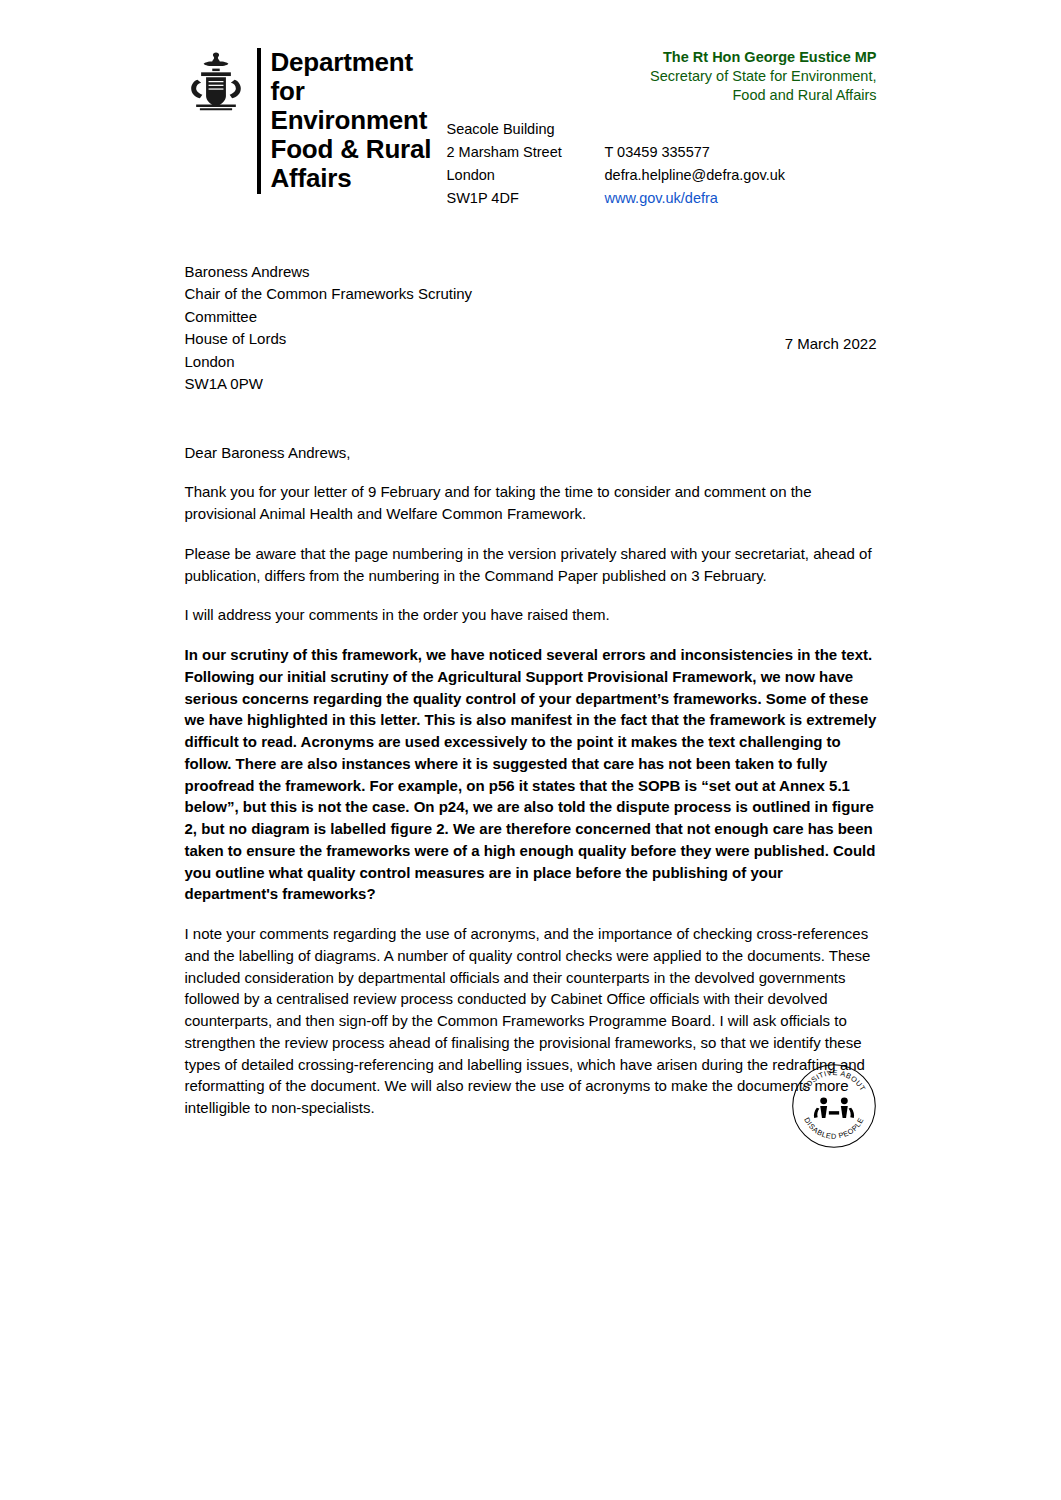Department
for Environment
Food & Rural Affairs
The Rt Hon George Eustice MP
Secretary of State for Environment,
Food and Rural Affairs
Seacole Building
2 Marsham Street
T 03459 335577
London
defra.helpline@defra.gov.uk
SW1P 4DF
www.gov.uk/defra
Baroness Andrews
Chair of the Common Frameworks Scrutiny
Committee
House of Lords
London
SW1A 0PW
7 March 2022
Dear Baroness Andrews,
Thank you for your letter of 9 February and for taking the time to consider and comment on the provisional Animal Health and Welfare Common Framework.
Please be aware that the page numbering in the version privately shared with your secretariat, ahead of publication, differs from the numbering in the Command Paper published on 3 February.
I will address your comments in the order you have raised them.
In our scrutiny of this framework, we have noticed several errors and inconsistencies in the text. Following our initial scrutiny of the Agricultural Support Provisional Framework, we now have serious concerns regarding the quality control of your department’s frameworks. Some of these we have highlighted in this letter. This is also manifest in the fact that the framework is extremely difficult to read. Acronyms are used excessively to the point it makes the text challenging to follow. There are also instances where it is suggested that care has not been taken to fully proofread the framework. For example, on p56 it states that the SOPB is “set out at Annex 5.1 below”, but this is not the case. On p24, we are also told the dispute process is outlined in figure 2, but no diagram is labelled figure 2. We are therefore concerned that not enough care has been taken to ensure the frameworks were of a high enough quality before they were published. Could you outline what quality control measures are in place before the publishing of your department's frameworks?
I note your comments regarding the use of acronyms, and the importance of checking cross-references and the labelling of diagrams. A number of quality control checks were applied to the documents. These included consideration by departmental officials and their counterparts in the devolved governments followed by a centralised review process conducted by Cabinet Office officials with their devolved counterparts, and then sign-off by the Common Frameworks Programme Board. I will ask officials to strengthen the review process ahead of finalising the provisional frameworks, so that we identify these types of detailed crossing-referencing and labelling issues, which have arisen during the redrafting and reformatting of the document. We will also review the use of acronyms to make the documents more intelligible to non-specialists.
POSITIVE ABOUT DISABLED PEOPLE